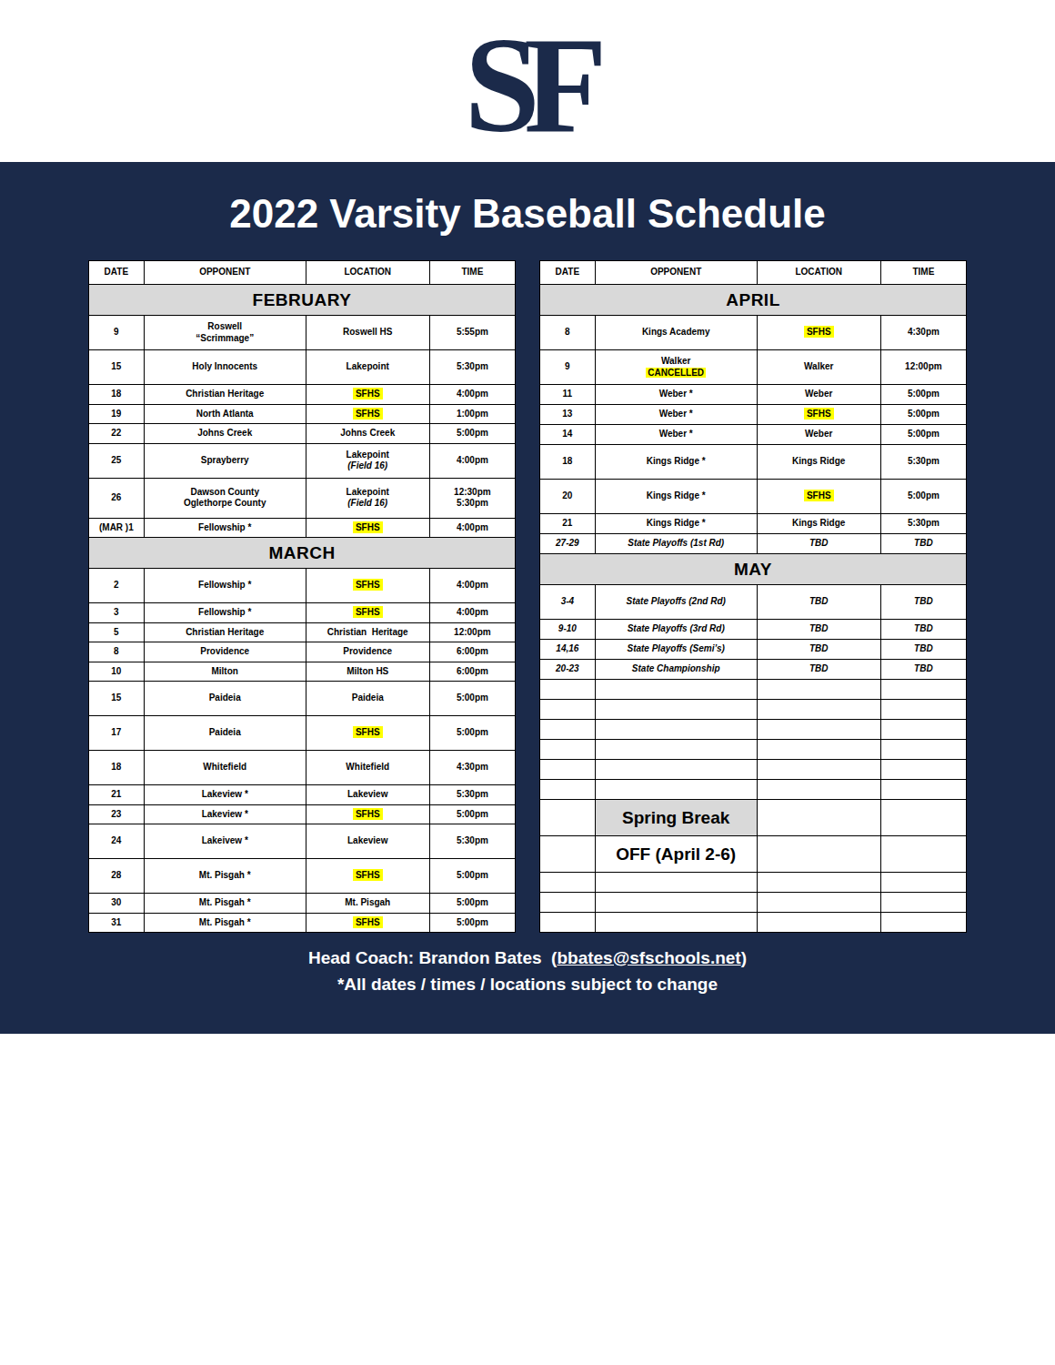SF
2022 Varsity Baseball Schedule
| DATE | OPPONENT | LOCATION | TIME |
| --- | --- | --- | --- |
| FEBRUARY |
| 9 | Roswell “Scrimmage” | Roswell HS | 5:55pm |
| 15 | Holy Innocents | Lakepoint | 5:30pm |
| 18 | Christian Heritage | SFHS | 4:00pm |
| 19 | North Atlanta | SFHS | 1:00pm |
| 22 | Johns Creek | Johns Creek | 5:00pm |
| 25 | Sprayberry | Lakepoint (Field 16) | 4:00pm |
| 26 | Dawson County Oglethorpe County | Lakepoint (Field 16) | 12:30pm 5:30pm |
| (MAR )1 | Fellowship * | SFHS | 4:00pm |
| MARCH |
| 2 | Fellowship * | SFHS | 4:00pm |
| 3 | Fellowship * | SFHS | 4:00pm |
| 5 | Christian Heritage | Christian Heritage | 12:00pm |
| 8 | Providence | Providence | 6:00pm |
| 10 | Milton | Milton HS | 6:00pm |
| 15 | Paideia | Paideia | 5:00pm |
| 17 | Paideia | SFHS | 5:00pm |
| 18 | Whitefield | Whitefield | 4:30pm |
| 21 | Lakeview * | Lakeview | 5:30pm |
| 23 | Lakeview * | SFHS | 5:00pm |
| 24 | Lakeivew * | Lakeview | 5:30pm |
| 28 | Mt. Pisgah * | SFHS | 5:00pm |
| 30 | Mt. Pisgah * | Mt. Pisgah | 5:00pm |
| 31 | Mt. Pisgah * | SFHS | 5:00pm |
| DATE | OPPONENT | LOCATION | TIME |
| --- | --- | --- | --- |
| APRIL |
| 8 | Kings Academy | SFHS | 4:30pm |
| 9 | Walker CANCELLED | Walker | 12:00pm |
| 11 | Weber * | Weber | 5:00pm |
| 13 | Weber * | SFHS | 5:00pm |
| 14 | Weber * | Weber | 5:00pm |
| 18 | Kings Ridge * | Kings Ridge | 5:30pm |
| 20 | Kings Ridge * | SFHS | 5:00pm |
| 21 | Kings Ridge * | Kings Ridge | 5:30pm |
| 27-29 | State Playoffs (1st Rd) | TBD | TBD |
| MAY |
| 3-4 | State Playoffs (2nd Rd) | TBD | TBD |
| 9-10 | State Playoffs (3rd Rd) | TBD | TBD |
| 14,16 | State Playoffs (Semi’s) | TBD | TBD |
| 20-23 | State Championship | TBD | TBD |
| | Spring Break | | |
| | OFF (April 2-6) | | |
Head Coach: Brandon Bates (bbates@sfschools.net)
*All dates / times / locations subject to change